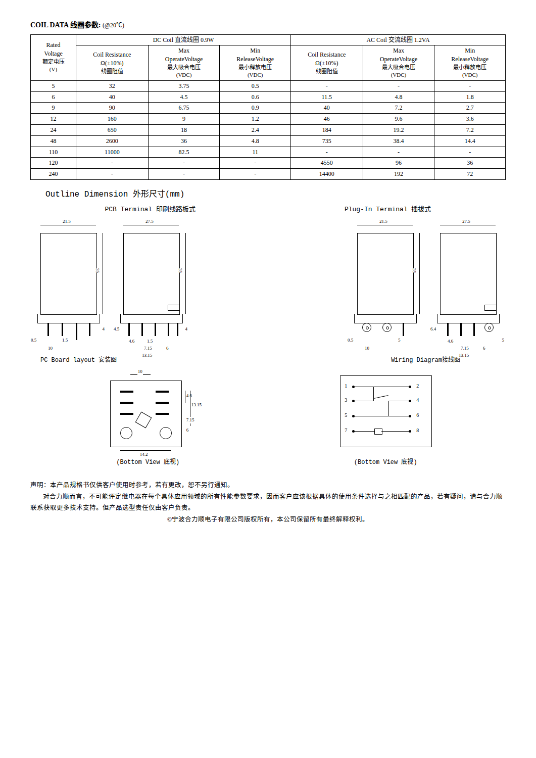COIL DATA 线圈参数: (@20℃)
| Rated Voltage 额定电压 (V) | DC Coil 直流线圈 0.9W | AC Coil 交流线圈 1.2VA |
| --- | --- | --- |
| Coil Resistance Ω(±10%) 线圈阻值 | Max OperateVoltage 最大吸合电压 (VDC) | Min ReleaseVoltage 最小释放电压 (VDC) | Coil Resistance Ω(±10%) 线圈阻值 | Max OperateVoltage 最大吸合电压 (VDC) | Min ReleaseVoltage 最小释放电压 (VDC) |
| 5 | 32 | 3.75 | 0.5 | - | - | - |
| 6 | 40 | 4.5 | 0.6 | 11.5 | 4.8 | 1.8 |
| 9 | 90 | 6.75 | 0.9 | 40 | 7.2 | 2.7 |
| 12 | 160 | 9 | 1.2 | 46 | 9.6 | 3.6 |
| 24 | 650 | 18 | 2.4 | 184 | 19.2 | 7.2 |
| 48 | 2600 | 36 | 4.8 | 735 | 38.4 | 14.4 |
| 110 | 11000 | 82.5 | 11 | - | - | - |
| 120 | - | - | - | 4550 | 96 | 36 |
| 240 | - | - | - | 14400 | 192 | 72 |
Outline Dimension 外形尺寸(mm)
PCB Terminal 印刷线路板式 Plug-In Terminal 插拔式
21.5
35
0.5
1.5
10
4
27.5
35
4.5
4.6
1.5
7.15
6
13.15
4
21.5
35
0.5
5
10
27.5
6.4
4.6
7.15
6
13.15
5
PC Board layout 安装图
Wiring Diagram接线图
10
4.6
13.15
6
7.15
14.2
(Bottom View 底视)
1
2
3
4
5
6
7
8
(Bottom View 底视)
声明：本产品规格书仅供客户使用时参考，若有更改，恕不另行通知。
对合力顺而言，不可能评定继电器在每个具体应用领域的所有性能参数要求，因而客户应该根据具体的使用条件选择与之相匹配的产品，若有疑问，请与合力顺联系获取更多技术支持。但产品选型责任仅由客户负责。
©宁波合力顺电子有限公司版权所有，本公司保留所有最终解释权利。